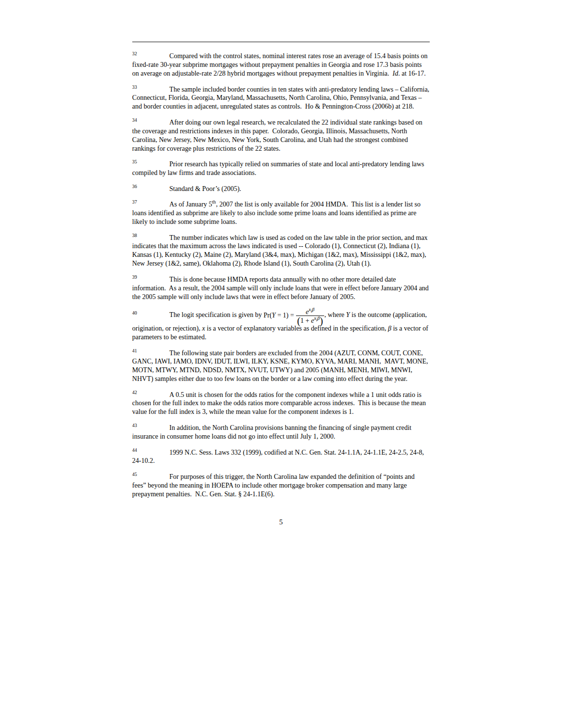32 Compared with the control states, nominal interest rates rose an average of 15.4 basis points on fixed-rate 30-year subprime mortgages without prepayment penalties in Georgia and rose 17.3 basis points on average on adjustable-rate 2/28 hybrid mortgages without prepayment penalties in Virginia. Id. at 16-17.
33 The sample included border counties in ten states with anti-predatory lending laws – California, Connecticut, Florida, Georgia, Maryland, Massachusetts, North Carolina, Ohio, Pennsylvania, and Texas – and border counties in adjacent, unregulated states as controls. Ho & Pennington-Cross (2006b) at 218.
34 After doing our own legal research, we recalculated the 22 individual state rankings based on the coverage and restrictions indexes in this paper. Colorado, Georgia, Illinois, Massachusetts, North Carolina, New Jersey, New Mexico, New York, South Carolina, and Utah had the strongest combined rankings for coverage plus restrictions of the 22 states.
35 Prior research has typically relied on summaries of state and local anti-predatory lending laws compiled by law firms and trade associations.
36 Standard & Poor’s (2005).
37 As of January 5th, 2007 the list is only available for 2004 HMDA. This list is a lender list so loans identified as subprime are likely to also include some prime loans and loans identified as prime are likely to include some subprime loans.
38 The number indicates which law is used as coded on the law table in the prior section, and max indicates that the maximum across the laws indicated is used -- Colorado (1), Connecticut (2), Indiana (1), Kansas (1), Kentucky (2), Maine (2), Maryland (3&4, max), Michigan (1&2, max), Mississippi (1&2, max), New Jersey (1&2, same), Oklahoma (2), Rhode Island (1), South Carolina (2), Utah (1).
39 This is done because HMDA reports data annually with no other more detailed date information. As a result, the 2004 sample will only include loans that were in effect before January 2004 and the 2005 sample will only include laws that were in effect before January of 2005.
40 The logit specification is given by Pr(Y = 1) = exiβ(1 + exiβ), where Y is the outcome (application, origination, or rejection), x is a vector of explanatory variables as defined in the specification, β is a vector of parameters to be estimated.
41 The following state pair borders are excluded from the 2004 (AZUT, CONM, COUT, CONE, GANC, IAWI, IAMO, IDNV, IDUT, ILWI, ILKY, KSNE, KYMO, KYVA, MARI, MANH, MAVT, MONE, MOTN, MTWY, MTND, NDSD, NMTX, NVUT, UTWY) and 2005 (MANH, MENH, MIWI, MNWI, NHVT) samples either due to too few loans on the border or a law coming into effect during the year.
42 A 0.5 unit is chosen for the odds ratios for the component indexes while a 1 unit odds ratio is chosen for the full index to make the odds ratios more comparable across indexes. This is because the mean value for the full index is 3, while the mean value for the component indexes is 1.
43 In addition, the North Carolina provisions banning the financing of single payment credit insurance in consumer home loans did not go into effect until July 1, 2000.
44 1999 N.C. Sess. Laws 332 (1999), codified at N.C. Gen. Stat. 24-1.1A, 24-1.1E, 24-2.5, 24-8, 24-10.2.
45 For purposes of this trigger, the North Carolina law expanded the definition of “points and fees” beyond the meaning in HOEPA to include other mortgage broker compensation and many large prepayment penalties. N.C. Gen. Stat. § 24-1.1E(6).
5